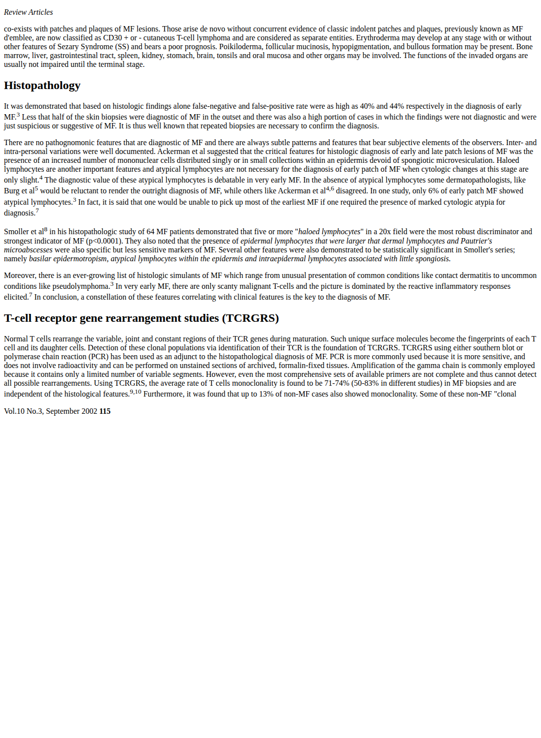Review Articles
co-exists with patches and plaques of MF lesions. Those arise de novo without concurrent evidence of classic indolent patches and plaques, previously known as MF d'emblee, are now classified as CD30 + or - cutaneous T-cell lymphoma and are considered as separate entities. Erythroderma may develop at any stage with or without other features of Sezary Syndrome (SS) and bears a poor prognosis. Poikiloderma, follicular mucinosis, hypopigmentation, and bullous formation may be present. Bone marrow, liver, gastrointestinal tract, spleen, kidney, stomach, brain, tonsils and oral mucosa and other organs may be involved. The functions of the invaded organs are usually not impaired until the terminal stage.
Histopathology
It was demonstrated that based on histologic findings alone false-negative and false-positive rate were as high as 40% and 44% respectively in the diagnosis of early MF.3 Less that half of the skin biopsies were diagnostic of MF in the outset and there was also a high portion of cases in which the findings were not diagnostic and were just suspicious or suggestive of MF. It is thus well known that repeated biopsies are necessary to confirm the diagnosis.
There are no pathognomonic features that are diagnostic of MF and there are always subtle patterns and features that bear subjective elements of the observers. Inter- and intra-personal variations were well documented. Ackerman et al suggested that the critical features for histologic diagnosis of early and late patch lesions of MF was the presence of an increased number of mononuclear cells distributed singly or in small collections within an epidermis devoid of spongiotic microvesiculation. Haloed lymphocytes are another important features and atypical lymphocytes are not necessary for the diagnosis of early patch of MF when cytologic changes at this stage are only slight.4 The diagnostic value of these atypical lymphocytes is debatable in very early MF. In the absence of atypical lymphocytes some dermatopathologists, like Burg et al5 would be reluctant to render the outright diagnosis of MF, while others like Ackerman et al4,6 disagreed. In one study, only 6% of early patch MF showed atypical lymphocytes.3 In fact, it is said that one would be unable to pick up most of the earliest MF if one required the presence of marked cytologic atypia for diagnosis.7
Smoller et al8 in his histopathologic study of 64 MF patients demonstrated that five or more "haloed lymphocytes" in a 20x field were the most robust discriminator and strongest indicator of MF (p<0.0001). They also noted that the presence of epidermal lymphocytes that were larger that dermal lymphocytes and Pautrier's microabscesses were also specific but less sensitive markers of MF. Several other features were also demonstrated to be statistically significant in Smoller's series; namely basilar epidermotropism, atypical lymphocytes within the epidermis and intraepidermal lymphocytes associated with little spongiosis.
Moreover, there is an ever-growing list of histologic simulants of MF which range from unusual presentation of common conditions like contact dermatitis to uncommon conditions like pseudolymphoma.3 In very early MF, there are only scanty malignant T-cells and the picture is dominated by the reactive inflammatory responses elicited.7 In conclusion, a constellation of these features correlating with clinical features is the key to the diagnosis of MF.
T-cell receptor gene rearrangement studies (TCRGRS)
Normal T cells rearrange the variable, joint and constant regions of their TCR genes during maturation. Such unique surface molecules become the fingerprints of each T cell and its daughter cells. Detection of these clonal populations via identification of their TCR is the foundation of TCRGRS. TCRGRS using either southern blot or polymerase chain reaction (PCR) has been used as an adjunct to the histopathological diagnosis of MF. PCR is more commonly used because it is more sensitive, and does not involve radioactivity and can be performed on unstained sections of archived, formalin-fixed tissues. Amplification of the gamma chain is commonly employed because it contains only a limited number of variable segments. However, even the most comprehensive sets of available primers are not complete and thus cannot detect all possible rearrangements. Using TCRGRS, the average rate of T cells monoclonality is found to be 71-74% (50-83% in different studies) in MF biopsies and are independent of the histological features.9,10 Furthermore, it was found that up to 13% of non-MF cases also showed monoclonality. Some of these non-MF "clonal
Vol.10 No.3, September 2002 115